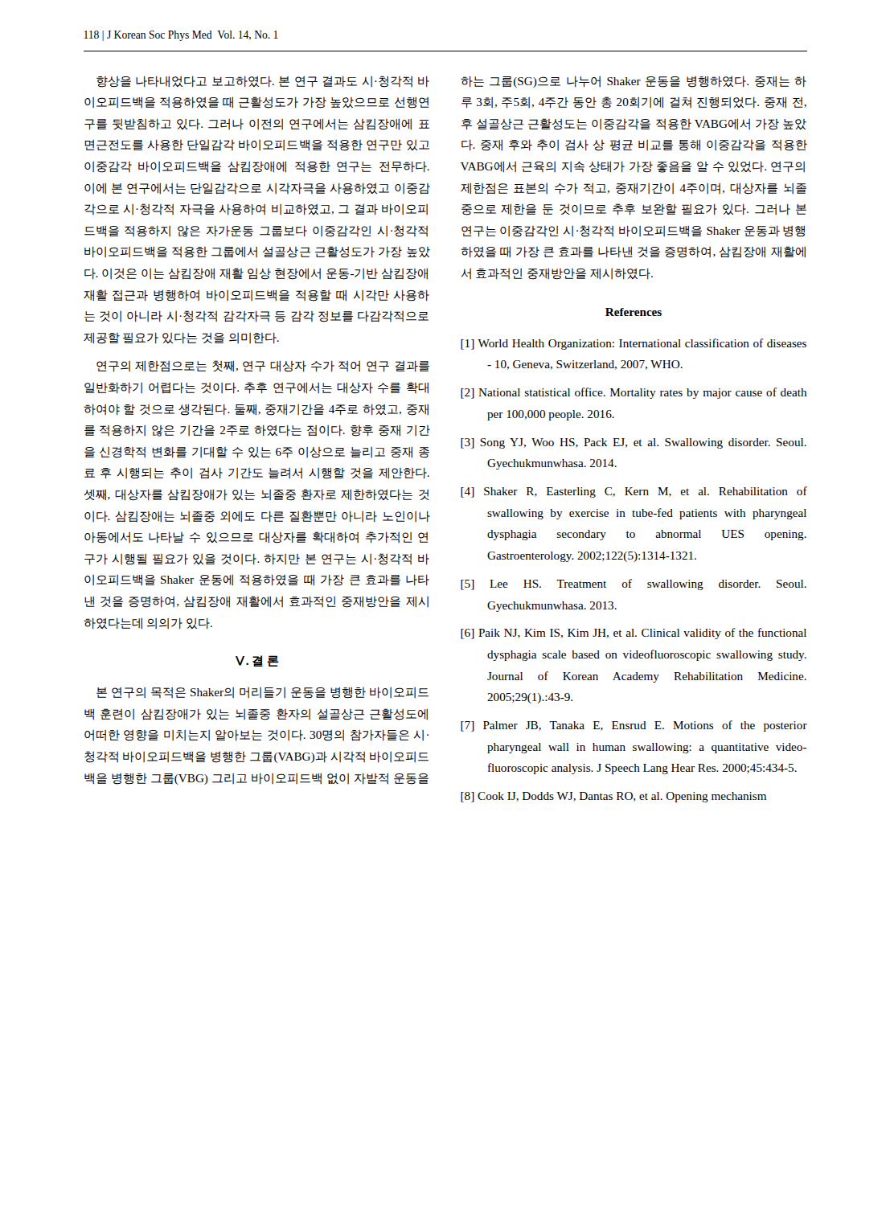118 | J Korean Soc Phys Med Vol. 14, No. 1
향상을 나타내었다고 보고하였다. 본 연구 결과도 시·청각적 바이오피드백을 적용하였을 때 근활성도가 가장 높았으므로 선행연구를 뒷받침하고 있다. 그러나 이전의 연구에서는 삼킴장애에 표면근전도를 사용한 단일감각 바이오피드백을 적용한 연구만 있고 이중감각 바이오피드백을 삼킴장애에 적용한 연구는 전무하다. 이에 본 연구에서는 단일감각으로 시각자극을 사용하였고 이중감각으로 시·청각적 자극을 사용하여 비교하였고, 그 결과 바이오피드백을 적용하지 않은 자가운동 그룹보다 이중감각인 시·청각적 바이오피드백을 적용한 그룹에서 설골상근 근활성도가 가장 높았다. 이것은 이는 삼킴장애 재활 임상 현장에서 운동-기반 삼킴장애 재활 접근과 병행하여 바이오피드백을 적용할 때 시각만 사용하는 것이 아니라 시·청각적 감각자극 등 감각 정보를 다감각적으로 제공할 필요가 있다는 것을 의미한다.
연구의 제한점으로는 첫째, 연구 대상자 수가 적어 연구 결과를 일반화하기 어렵다는 것이다. 추후 연구에서는 대상자 수를 확대하여야 할 것으로 생각된다. 둘째, 중재기간을 4주로 하였고, 중재를 적용하지 않은 기간을 2주로 하였다는 점이다. 향후 중재 기간을 신경학적 변화를 기대할 수 있는 6주 이상으로 늘리고 중재 종료 후 시행되는 추이 검사 기간도 늘려서 시행할 것을 제안한다. 셋째, 대상자를 삼킴장애가 있는 뇌졸중 환자로 제한하였다는 것이다. 삼킴장애는 뇌졸중 외에도 다른 질환뿐만 아니라 노인이나 아동에서도 나타날 수 있으므로 대상자를 확대하여 추가적인 연구가 시행될 필요가 있을 것이다. 하지만 본 연구는 시·청각적 바이오피드백을 Shaker 운동에 적용하였을 때 가장 큰 효과를 나타낸 것을 증명하여, 삼킴장애 재활에서 효과적인 중재방안을 제시하였다는데 의의가 있다.
Ⅴ. 결 론
본 연구의 목적은 Shaker의 머리들기 운동을 병행한 바이오피드백 훈련이 삼킴장애가 있는 뇌졸중 환자의 설골상근 근활성도에 어떠한 영향을 미치는지 알아보는 것이다. 30명의 참가자들은 시·청각적 바이오피드백을 병행한 그룹(VABG)과 시각적 바이오피드백을 병행한 그룹(VBG) 그리고 바이오피드백 없이 자발적 운동을 하는 그룹(SG)으로 나누어 Shaker 운동을 병행하였다. 중재는 하루 3회, 주5회, 4주간 동안 총 20회기에 걸쳐 진행되었다. 중재 전, 후 설골상근 근활성도는 이중감각을 적용한 VABG에서 가장 높았다. 중재 후와 추이 검사 상 평균 비교를 통해 이중감각을 적용한 VABG에서 근육의 지속 상태가 가장 좋음을 알 수 있었다. 연구의 제한점은 표본의 수가 적고, 중재기간이 4주이며, 대상자를 뇌졸중으로 제한을 둔 것이므로 추후 보완할 필요가 있다. 그러나 본 연구는 이중감각인 시·청각적 바이오피드백을 Shaker 운동과 병행하였을 때 가장 큰 효과를 나타낸 것을 증명하여, 삼킴장애 재활에서 효과적인 중재방안을 제시하였다.
References
World Health Organization: International classification of diseases - 10, Geneva, Switzerland, 2007, WHO.
National statistical office. Mortality rates by major cause of death per 100,000 people. 2016.
Song YJ, Woo HS, Pack EJ, et al. Swallowing disorder. Seoul. Gyechukmunwhasa. 2014.
Shaker R, Easterling C, Kern M, et al. Rehabilitation of swallowing by exercise in tube-fed patients with pharyngeal dysphagia secondary to abnormal UES opening. Gastroenterology. 2002;122(5):1314-1321.
Lee HS. Treatment of swallowing disorder. Seoul. Gyechukmunwhasa. 2013.
Paik NJ, Kim IS, Kim JH, et al. Clinical validity of the functional dysphagia scale based on videofluoroscopic swallowing study. Journal of Korean Academy Rehabilitation Medicine. 2005;29(1).:43-9.
Palmer JB, Tanaka E, Ensrud E. Motions of the posterior pharyngeal wall in human swallowing: a quantitative video-fluoroscopic analysis. J Speech Lang Hear Res. 2000;45:434-5.
Cook IJ, Dodds WJ, Dantas RO, et al. Opening mechanism